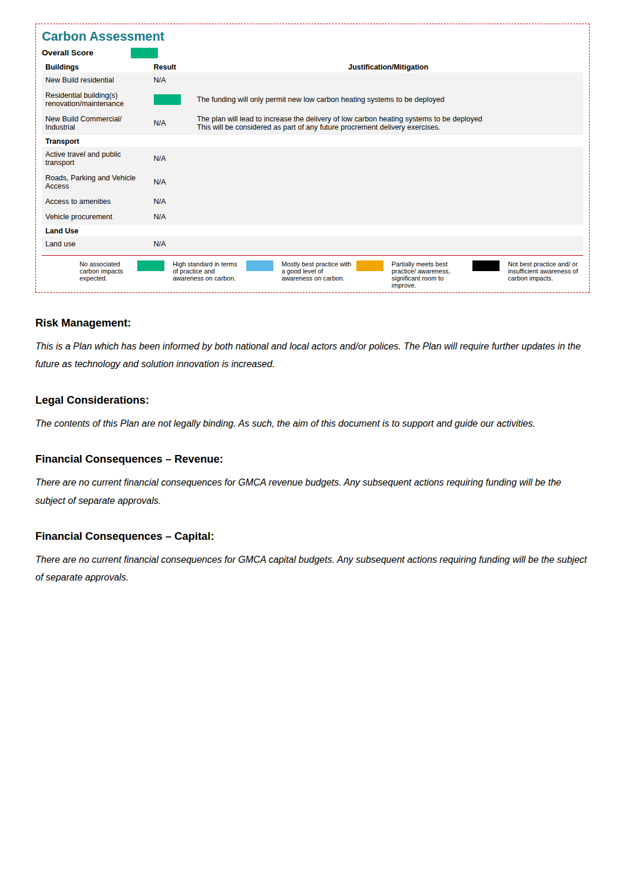Carbon Assessment
Overall Score
| Buildings | Result | Justification/Mitigation |
| New Build residential | N/A | |
| Residential building(s) renovation/maintenance | | The funding will only permit new low carbon heating systems to be deployed |
| New Build Commercial/ Industrial | N/A | The plan will lead to increase the delivery of low carbon heating systems to be deployed This will be considered as part of any future procrement delivery exercises. |
| Transport | | |
| Active travel and public transport | N/A | |
| Roads, Parking and Vehicle Access | N/A | |
| Access to amenities | N/A | |
| Vehicle procurement | N/A | |
| Land Use | | |
| Land use | N/A | |
| | No associated carbon impacts expected. | | High standard in terms of practice and awareness on carbon. | | Mostly best practice with a good level of awareness on carbon. | | Partially meets best practice/ awareness, significant room to improve. | | Not best practice and/ or insufficient awareness of carbon impacts. |
Risk Management:
This is a Plan which has been informed by both national and local actors and/or polices. The Plan will require further updates in the future as technology and solution innovation is increased.
Legal Considerations:
The contents of this Plan are not legally binding. As such, the aim of this document is to support and guide our activities.
Financial Consequences – Revenue:
There are no current financial consequences for GMCA revenue budgets. Any subsequent actions requiring funding will be the subject of separate approvals.
Financial Consequences – Capital:
There are no current financial consequences for GMCA capital budgets. Any subsequent actions requiring funding will be the subject of separate approvals.